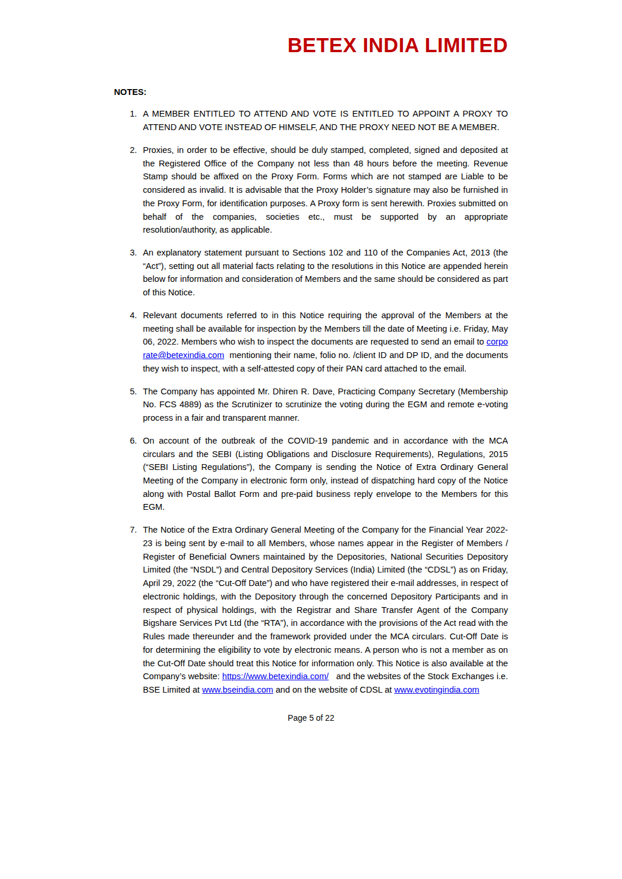BETEX INDIA LIMITED
NOTES:
A MEMBER ENTITLED TO ATTEND AND VOTE IS ENTITLED TO APPOINT A PROXY TO ATTEND AND VOTE INSTEAD OF HIMSELF, AND THE PROXY NEED NOT BE A MEMBER.
Proxies, in order to be effective, should be duly stamped, completed, signed and deposited at the Registered Office of the Company not less than 48 hours before the meeting. Revenue Stamp should be affixed on the Proxy Form. Forms which are not stamped are Liable to be considered as invalid. It is advisable that the Proxy Holder’s signature may also be furnished in the Proxy Form, for identification purposes. A Proxy form is sent herewith. Proxies submitted on behalf of the companies, societies etc., must be supported by an appropriate resolution/authority, as applicable.
An explanatory statement pursuant to Sections 102 and 110 of the Companies Act, 2013 (the “Act”), setting out all material facts relating to the resolutions in this Notice are appended herein below for information and consideration of Members and the same should be considered as part of this Notice.
Relevant documents referred to in this Notice requiring the approval of the Members at the meeting shall be available for inspection by the Members till the date of Meeting i.e. Friday, May 06, 2022. Members who wish to inspect the documents are requested to send an email to corporate@betexindia.com mentioning their name, folio no. /client ID and DP ID, and the documents they wish to inspect, with a self-attested copy of their PAN card attached to the email.
The Company has appointed Mr. Dhiren R. Dave, Practicing Company Secretary (Membership No. FCS 4889) as the Scrutinizer to scrutinize the voting during the EGM and remote e-voting process in a fair and transparent manner.
On account of the outbreak of the COVID-19 pandemic and in accordance with the MCA circulars and the SEBI (Listing Obligations and Disclosure Requirements), Regulations, 2015 (“SEBI Listing Regulations”), the Company is sending the Notice of Extra Ordinary General Meeting of the Company in electronic form only, instead of dispatching hard copy of the Notice along with Postal Ballot Form and pre-paid business reply envelope to the Members for this EGM.
The Notice of the Extra Ordinary General Meeting of the Company for the Financial Year 2022-23 is being sent by e-mail to all Members, whose names appear in the Register of Members / Register of Beneficial Owners maintained by the Depositories, National Securities Depository Limited (the “NSDL”) and Central Depository Services (India) Limited (the “CDSL”) as on Friday, April 29, 2022 (the “Cut-Off Date”) and who have registered their e-mail addresses, in respect of electronic holdings, with the Depository through the concerned Depository Participants and in respect of physical holdings, with the Registrar and Share Transfer Agent of the Company Bigshare Services Pvt Ltd (the “RTA”), in accordance with the provisions of the Act read with the Rules made thereunder and the framework provided under the MCA circulars. Cut-Off Date is for determining the eligibility to vote by electronic means. A person who is not a member as on the Cut-Off Date should treat this Notice for information only. This Notice is also available at the Company’s website: https://www.betexindia.com/ and the websites of the Stock Exchanges i.e. BSE Limited at www.bseindia.com and on the website of CDSL at www.evotingindia.com
Page 5 of 22